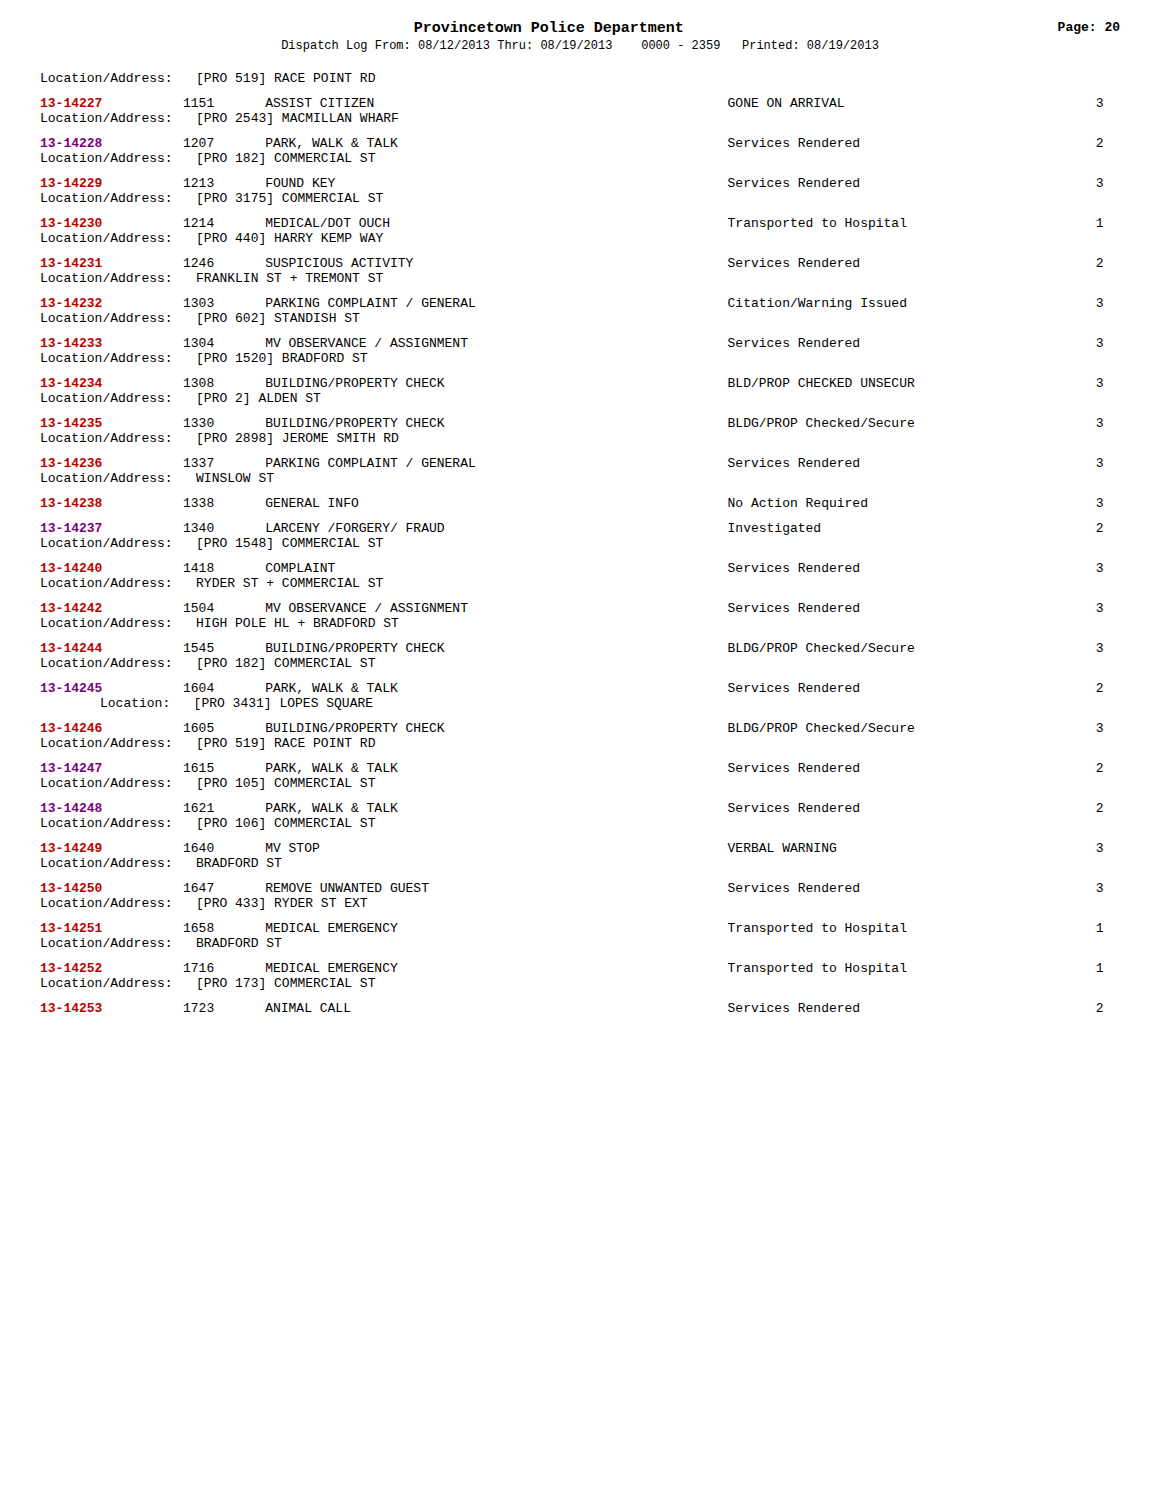Page: 20
Provincetown Police Department
Dispatch Log From: 08/12/2013 Thru: 08/19/2013 0000 - 2359 Printed: 08/19/2013
| Location/Address: [PRO 519] RACE POINT RD |
| 13-14227 | 1151 | ASSIST CITIZEN | GONE ON ARRIVAL | 3 |
| Location/Address: [PRO 2543] MACMILLAN WHARF |
| 13-14228 | 1207 | PARK, WALK & TALK | Services Rendered | 2 |
| Location/Address: [PRO 182] COMMERCIAL ST |
| 13-14229 | 1213 | FOUND KEY | Services Rendered | 3 |
| Location/Address: [PRO 3175] COMMERCIAL ST |
| 13-14230 | 1214 | MEDICAL/DOT OUCH | Transported to Hospital | 1 |
| Location/Address: [PRO 440] HARRY KEMP WAY |
| 13-14231 | 1246 | SUSPICIOUS ACTIVITY | Services Rendered | 2 |
| Location/Address: FRANKLIN ST + TREMONT ST |
| 13-14232 | 1303 | PARKING COMPLAINT / GENERAL | Citation/Warning Issued | 3 |
| Location/Address: [PRO 602] STANDISH ST |
| 13-14233 | 1304 | MV OBSERVANCE / ASSIGNMENT | Services Rendered | 3 |
| Location/Address: [PRO 1520] BRADFORD ST |
| 13-14234 | 1308 | BUILDING/PROPERTY CHECK | BLD/PROP CHECKED UNSECUR | 3 |
| Location/Address: [PRO 2] ALDEN ST |
| 13-14235 | 1330 | BUILDING/PROPERTY CHECK | BLDG/PROP Checked/Secure | 3 |
| Location/Address: [PRO 2898] JEROME SMITH RD |
| 13-14236 | 1337 | PARKING COMPLAINT / GENERAL | Services Rendered | 3 |
| Location/Address: WINSLOW ST |
| 13-14238 | 1338 | GENERAL INFO | No Action Required | 3 |
| 13-14237 | 1340 | LARCENY /FORGERY/ FRAUD | Investigated | 2 |
| Location/Address: [PRO 1548] COMMERCIAL ST |
| 13-14240 | 1418 | COMPLAINT | Services Rendered | 3 |
| Location/Address: RYDER ST + COMMERCIAL ST |
| 13-14242 | 1504 | MV OBSERVANCE / ASSIGNMENT | Services Rendered | 3 |
| Location/Address: HIGH POLE HL + BRADFORD ST |
| 13-14244 | 1545 | BUILDING/PROPERTY CHECK | BLDG/PROP Checked/Secure | 3 |
| Location/Address: [PRO 182] COMMERCIAL ST |
| 13-14245 | 1604 | PARK, WALK & TALK | Services Rendered | 2 |
| Location: [PRO 3431] LOPES SQUARE |
| 13-14246 | 1605 | BUILDING/PROPERTY CHECK | BLDG/PROP Checked/Secure | 3 |
| Location/Address: [PRO 519] RACE POINT RD |
| 13-14247 | 1615 | PARK, WALK & TALK | Services Rendered | 2 |
| Location/Address: [PRO 105] COMMERCIAL ST |
| 13-14248 | 1621 | PARK, WALK & TALK | Services Rendered | 2 |
| Location/Address: [PRO 106] COMMERCIAL ST |
| 13-14249 | 1640 | MV STOP | VERBAL WARNING | 3 |
| Location/Address: BRADFORD ST |
| 13-14250 | 1647 | REMOVE UNWANTED GUEST | Services Rendered | 3 |
| Location/Address: [PRO 433] RYDER ST EXT |
| 13-14251 | 1658 | MEDICAL EMERGENCY | Transported to Hospital | 1 |
| Location/Address: BRADFORD ST |
| 13-14252 | 1716 | MEDICAL EMERGENCY | Transported to Hospital | 1 |
| Location/Address: [PRO 173] COMMERCIAL ST |
| 13-14253 | 1723 | ANIMAL CALL | Services Rendered | 2 |